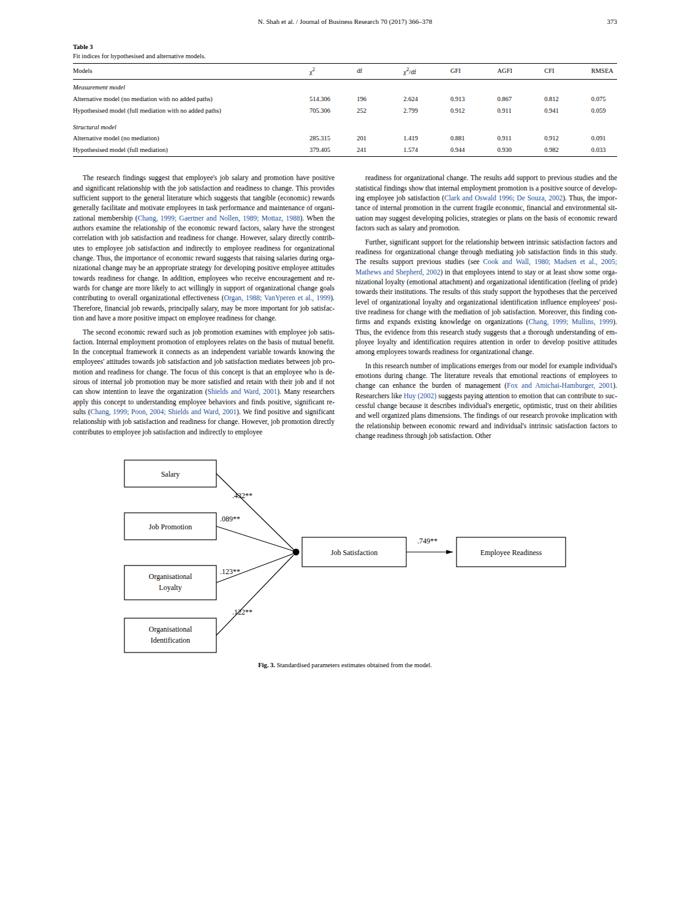N. Shah et al. / Journal of Business Research 70 (2017) 366–378
373
Table 3 Fit indices for hypothesised and alternative models.
| Models | χ 2 | df | χ 2 /df | GFI | AGFI | CFI | RMSEA |
| --- | --- | --- | --- | --- | --- | --- | --- |
| Measurement model | | | | | | | |
| Alternative model (no mediation with no added paths) | 514.306 | 196 | 2.624 | 0.913 | 0.867 | 0.812 | 0.075 |
| Hypothesised model (full mediation with no added paths) | 705.306 | 252 | 2.799 | 0.912 | 0.911 | 0.941 | 0.059 |
| Structural model | | | | | | | |
| Alternative model (no mediation) | 285.315 | 201 | 1.419 | 0.881 | 0.911 | 0.912 | 0.091 |
| Hypothesised model (full mediation) | 379.405 | 241 | 1.574 | 0.944 | 0.930 | 0.982 | 0.033 |
The research findings suggest that employee's job salary and promotion have positive and significant relationship with the job satisfaction and readiness to change. This provides sufficient support to the general literature which suggests that tangible (economic) rewards generally facilitate and motivate employees in task performance and maintenance of organizational membership (Chang, 1999; Gaertner and Nollen, 1989; Mottaz, 1988). When the authors examine the relationship of the economic reward factors, salary have the strongest correlation with job satisfaction and readiness for change. However, salary directly contributes to employee job satisfaction and indirectly to employee readiness for organizational change. Thus, the importance of economic reward suggests that raising salaries during organizational change may be an appropriate strategy for developing positive employee attitudes towards readiness for change. In addition, employees who receive encouragement and rewards for change are more likely to act willingly in support of organizational change goals contributing to overall organizational effectiveness (Organ, 1988; VanYperen et al., 1999). Therefore, financial job rewards, principally salary, may be more important for job satisfaction and have a more positive impact on employee readiness for change.
The second economic reward such as job promotion examines with employee job satisfaction. Internal employment promotion of employees relates on the basis of mutual benefit. In the conceptual framework it connects as an independent variable towards knowing the employees' attitudes towards job satisfaction and job satisfaction mediates between job promotion and readiness for change. The focus of this concept is that an employee who is desirous of internal job promotion may be more satisfied and retain with their job and if not can show intention to leave the organization (Shields and Ward, 2001). Many researchers apply this concept to understanding employee behaviors and finds positive, significant results (Chang, 1999; Poon, 2004; Shields and Ward, 2001). We find positive and significant relationship with job satisfaction and readiness for change. However, job promotion directly contributes to employee job satisfaction and indirectly to employee
readiness for organizational change. The results add support to previous studies and the statistical findings show that internal employment promotion is a positive source of developing employee job satisfaction (Clark and Oswald 1996; De Souza, 2002). Thus, the importance of internal promotion in the current fragile economic, financial and environmental situation may suggest developing policies, strategies or plans on the basis of economic reward factors such as salary and promotion.
Further, significant support for the relationship between intrinsic satisfaction factors and readiness for organizational change through mediating job satisfaction finds in this study. The results support previous studies (see Cook and Wall, 1980; Madsen et al., 2005; Mathews and Shepherd, 2002) in that employees intend to stay or at least show some organizational loyalty (emotional attachment) and organizational identification (feeling of pride) towards their institutions. The results of this study support the hypotheses that the perceived level of organizational loyalty and organizational identification influence employees' positive readiness for change with the mediation of job satisfaction. Moreover, this finding confirms and expands existing knowledge on organizations (Chang, 1999; Mullins, 1999). Thus, the evidence from this research study suggests that a thorough understanding of employee loyalty and identification requires attention in order to develop positive attitudes among employees towards readiness for organizational change.
In this research number of implications emerges from our model for example individual's emotions during change. The literature reveals that emotional reactions of employees to change can enhance the burden of management (Fox and Amichai-Hamburger, 2001). Researchers like Huy (2002) suggests paying attention to emotion that can contribute to successful change because it describes individual's energetic, optimistic, trust on their abilities and well organized plans dimensions. The findings of our research provoke implication with the relationship between economic reward and individual's intrinsic satisfaction factors to change readiness through job satisfaction. Other
Salary Job Promotion Organisational Loyalty Organisational Identification Job Satisfaction Employee Readiness .432** .089** .123** .122** .749**
Fig. 3. Standardised parameters estimates obtained from the model.